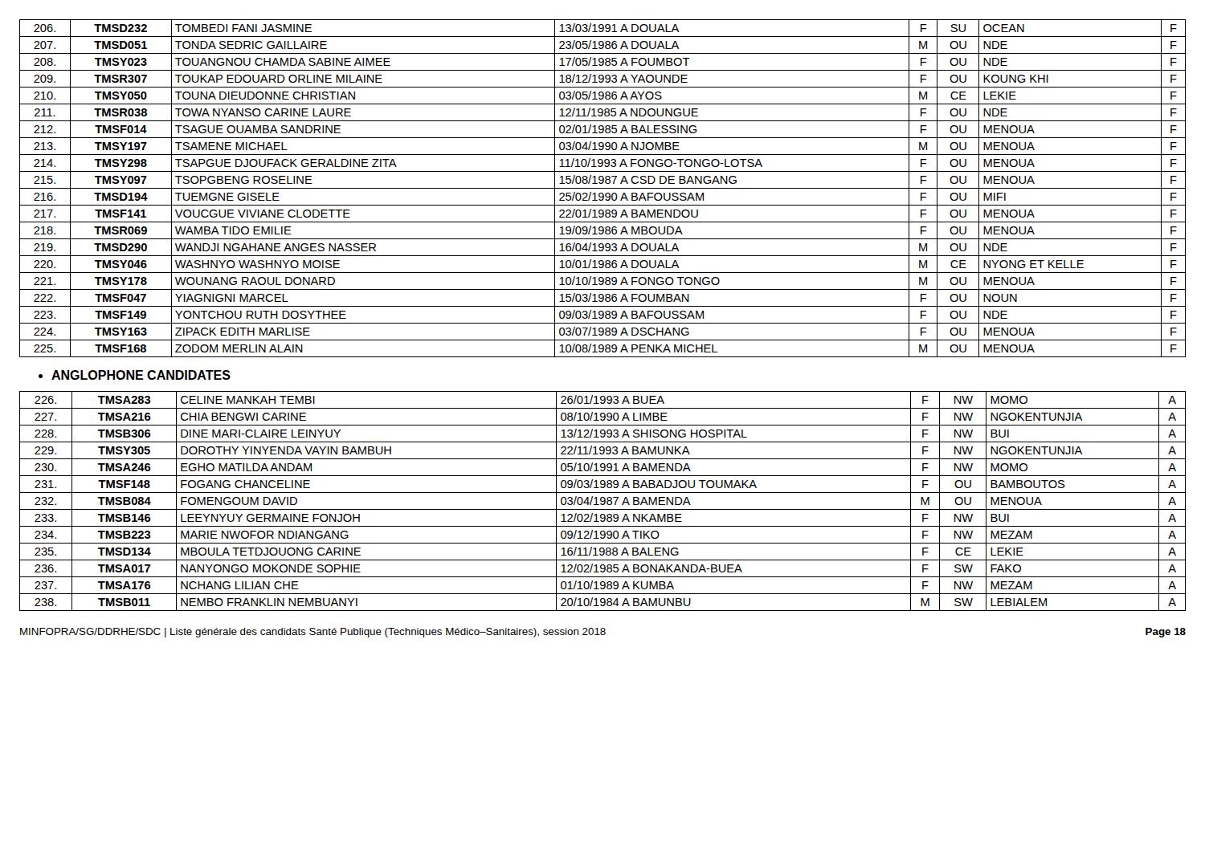| 206. | TMSD232 | TOMBEDI FANI JASMINE | 13/03/1991 A DOUALA | F | SU | OCEAN | F |
| 207. | TMSD051 | TONDA SEDRIC GAILLAIRE | 23/05/1986 A DOUALA | M | OU | NDE | F |
| 208. | TMSY023 | TOUANGNOU CHAMDA SABINE AIMEE | 17/05/1985 A FOUMBOT | F | OU | NDE | F |
| 209. | TMSR307 | TOUKAP EDOUARD ORLINE MILAINE | 18/12/1993 A YAOUNDE | F | OU | KOUNG KHI | F |
| 210. | TMSY050 | TOUNA DIEUDONNE CHRISTIAN | 03/05/1986 A AYOS | M | CE | LEKIE | F |
| 211. | TMSR038 | TOWA NYANSO CARINE LAURE | 12/11/1985 A NDOUNGUE | F | OU | NDE | F |
| 212. | TMSF014 | TSAGUE OUAMBA SANDRINE | 02/01/1985 A BALESSING | F | OU | MENOUA | F |
| 213. | TMSY197 | TSAMENE MICHAEL | 03/04/1990 A NJOMBE | M | OU | MENOUA | F |
| 214. | TMSY298 | TSAPGUE DJOUFACK GERALDINE ZITA | 11/10/1993 A FONGO-TONGO-LOTSA | F | OU | MENOUA | F |
| 215. | TMSY097 | TSOPGBENG ROSELINE | 15/08/1987 A CSD DE BANGANG | F | OU | MENOUA | F |
| 216. | TMSD194 | TUEMGNE GISELE | 25/02/1990 A BAFOUSSAM | F | OU | MIFI | F |
| 217. | TMSF141 | VOUCGUE VIVIANE CLODETTE | 22/01/1989 A BAMENDOU | F | OU | MENOUA | F |
| 218. | TMSR069 | WAMBA TIDO EMILIE | 19/09/1986 A MBOUDA | F | OU | MENOUA | F |
| 219. | TMSD290 | WANDJI NGAHANE ANGES NASSER | 16/04/1993 A DOUALA | M | OU | NDE | F |
| 220. | TMSY046 | WASHNYO WASHNYO MOISE | 10/01/1986 A DOUALA | M | CE | NYONG ET KELLE | F |
| 221. | TMSY178 | WOUNANG RAOUL DONARD | 10/10/1989 A FONGO TONGO | M | OU | MENOUA | F |
| 222. | TMSF047 | YIAGNIGNI MARCEL | 15/03/1986 A FOUMBAN | F | OU | NOUN | F |
| 223. | TMSF149 | YONTCHOU RUTH DOSYTHEE | 09/03/1989 A BAFOUSSAM | F | OU | NDE | F |
| 224. | TMSY163 | ZIPACK EDITH MARLISE | 03/07/1989 A DSCHANG | F | OU | MENOUA | F |
| 225. | TMSF168 | ZODOM MERLIN ALAIN | 10/08/1989 A PENKA MICHEL | M | OU | MENOUA | F |
ANGLOPHONE CANDIDATES
| 226. | TMSA283 | CELINE MANKAH TEMBI | 26/01/1993 A BUEA | F | NW | MOMO | A |
| 227. | TMSA216 | CHIA BENGWI CARINE | 08/10/1990 A LIMBE | F | NW | NGOKENTUNJIA | A |
| 228. | TMSB306 | DINE MARI-CLAIRE LEINYUY | 13/12/1993 A SHISONG HOSPITAL | F | NW | BUI | A |
| 229. | TMSY305 | DOROTHY YINYENDA VAYIN BAMBUH | 22/11/1993 A BAMUNKA | F | NW | NGOKENTUNJIA | A |
| 230. | TMSA246 | EGHO MATILDA ANDAM | 05/10/1991 A BAMENDA | F | NW | MOMO | A |
| 231. | TMSF148 | FOGANG CHANCELINE | 09/03/1989 A BABADJOU TOUMAKA | F | OU | BAMBOUTOS | A |
| 232. | TMSB084 | FOMENGOUM DAVID | 03/04/1987 A BAMENDA | M | OU | MENOUA | A |
| 233. | TMSB146 | LEEYNYUY GERMAINE FONJOH | 12/02/1989 A NKAMBE | F | NW | BUI | A |
| 234. | TMSB223 | MARIE NWOFOR NDIANGANG | 09/12/1990 A TIKO | F | NW | MEZAM | A |
| 235. | TMSD134 | MBOULA TETDJOUONG CARINE | 16/11/1988 A BALENG | F | CE | LEKIE | A |
| 236. | TMSA017 | NANYONGO MOKONDE SOPHIE | 12/02/1985 A BONAKANDA-BUEA | F | SW | FAKO | A |
| 237. | TMSA176 | NCHANG LILIAN CHE | 01/10/1989 A KUMBA | F | NW | MEZAM | A |
| 238. | TMSB011 | NEMBO FRANKLIN NEMBUANYI | 20/10/1984 A BAMUNBU | M | SW | LEBIALEM | A |
MINFOPRA/SG/DDRHE/SDC | Liste générale des candidats Santé Publique (Techniques Médico–Sanitaires), session 2018
Page 18